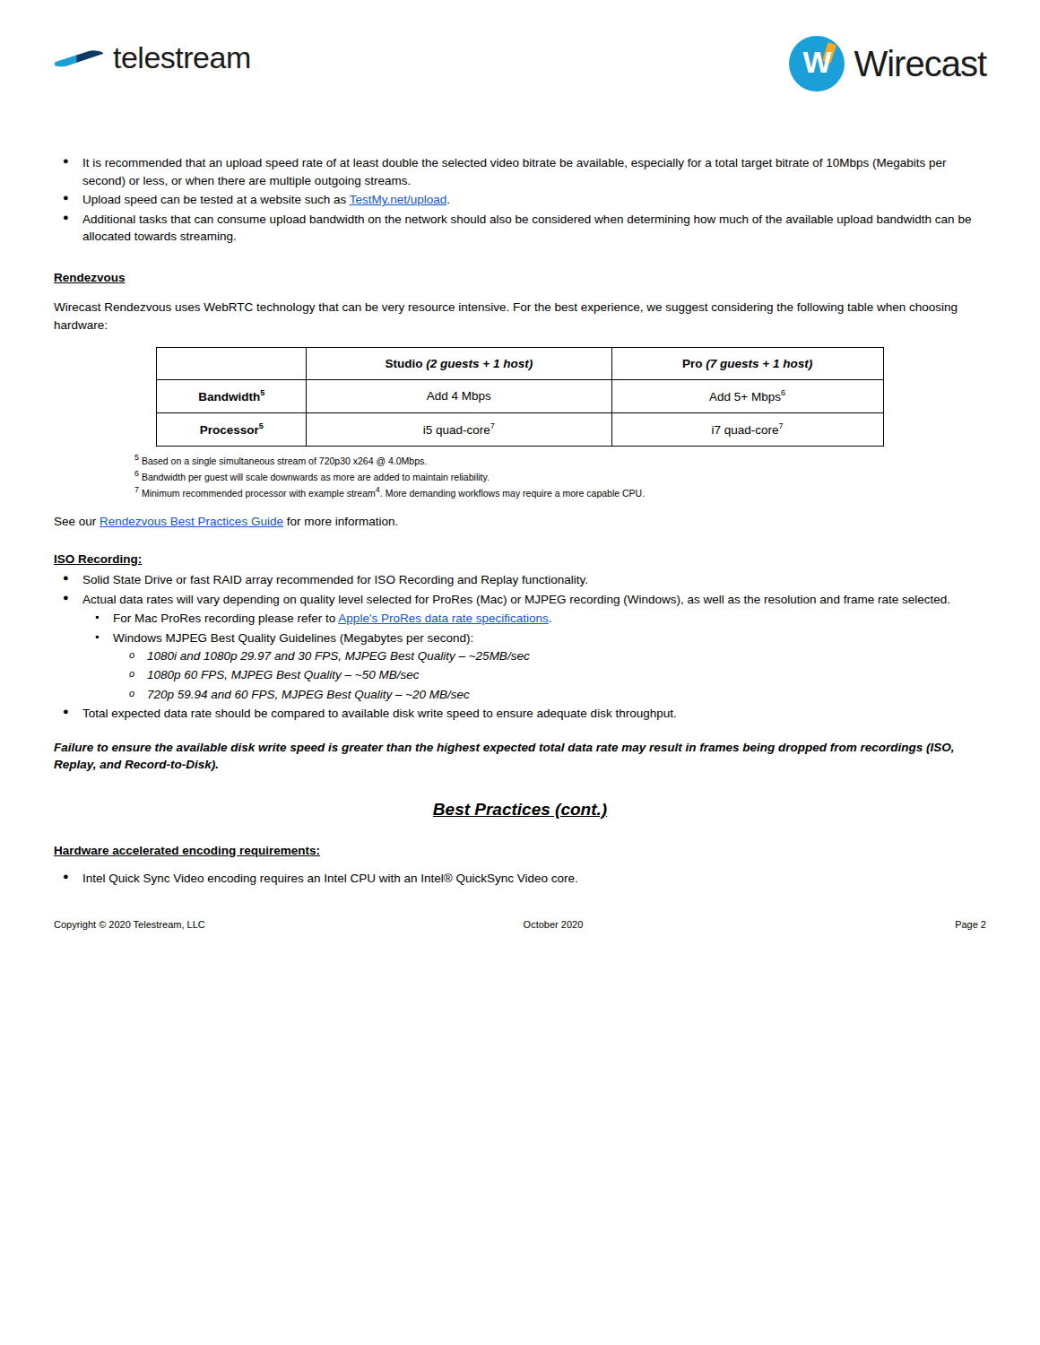telestream
Wirecast
It is recommended that an upload speed rate of at least double the selected video bitrate be available, especially for a total target bitrate of 10Mbps (Megabits per second) or less, or when there are multiple outgoing streams.
Upload speed can be tested at a website such as TestMy.net/upload.
Additional tasks that can consume upload bandwidth on the network should also be considered when determining how much of the available upload bandwidth can be allocated towards streaming.
Rendezvous
Wirecast Rendezvous uses WebRTC technology that can be very resource intensive. For the best experience, we suggest considering the following table when choosing hardware:
| | Studio (2 guests + 1 host) | Pro (7 guests + 1 host) |
| Bandwidth 5 | Add 4 Mbps | Add 5+ Mbps 6 |
| Processor 5 | i5 quad-core 7 | i7 quad-core 7 |
5 Based on a single simultaneous stream of 720p30 x264 @ 4.0Mbps.
6 Bandwidth per guest will scale downwards as more are added to maintain reliability.
7 Minimum recommended processor with example stream4. More demanding workflows may require a more capable CPU.
See our Rendezvous Best Practices Guide for more information.
ISO Recording:
Solid State Drive or fast RAID array recommended for ISO Recording and Replay functionality.
Actual data rates will vary depending on quality level selected for ProRes (Mac) or MJPEG recording (Windows), as well as the resolution and frame rate selected.
For Mac ProRes recording please refer to Apple's ProRes data rate specifications.
Windows MJPEG Best Quality Guidelines (Megabytes per second):
1080i and 1080p 29.97 and 30 FPS, MJPEG Best Quality – ~25MB/sec
1080p 60 FPS, MJPEG Best Quality – ~50 MB/sec
720p 59.94 and 60 FPS, MJPEG Best Quality – ~20 MB/sec
Total expected data rate should be compared to available disk write speed to ensure adequate disk throughput.
Failure to ensure the available disk write speed is greater than the highest expected total data rate may result in frames being dropped from recordings (ISO, Replay, and Record-to-Disk).
Best Practices (cont.)
Hardware accelerated encoding requirements:
Intel Quick Sync Video encoding requires an Intel CPU with an Intel® QuickSync Video core.
Copyright © 2020 Telestream, LLC
October 2020
Page 2